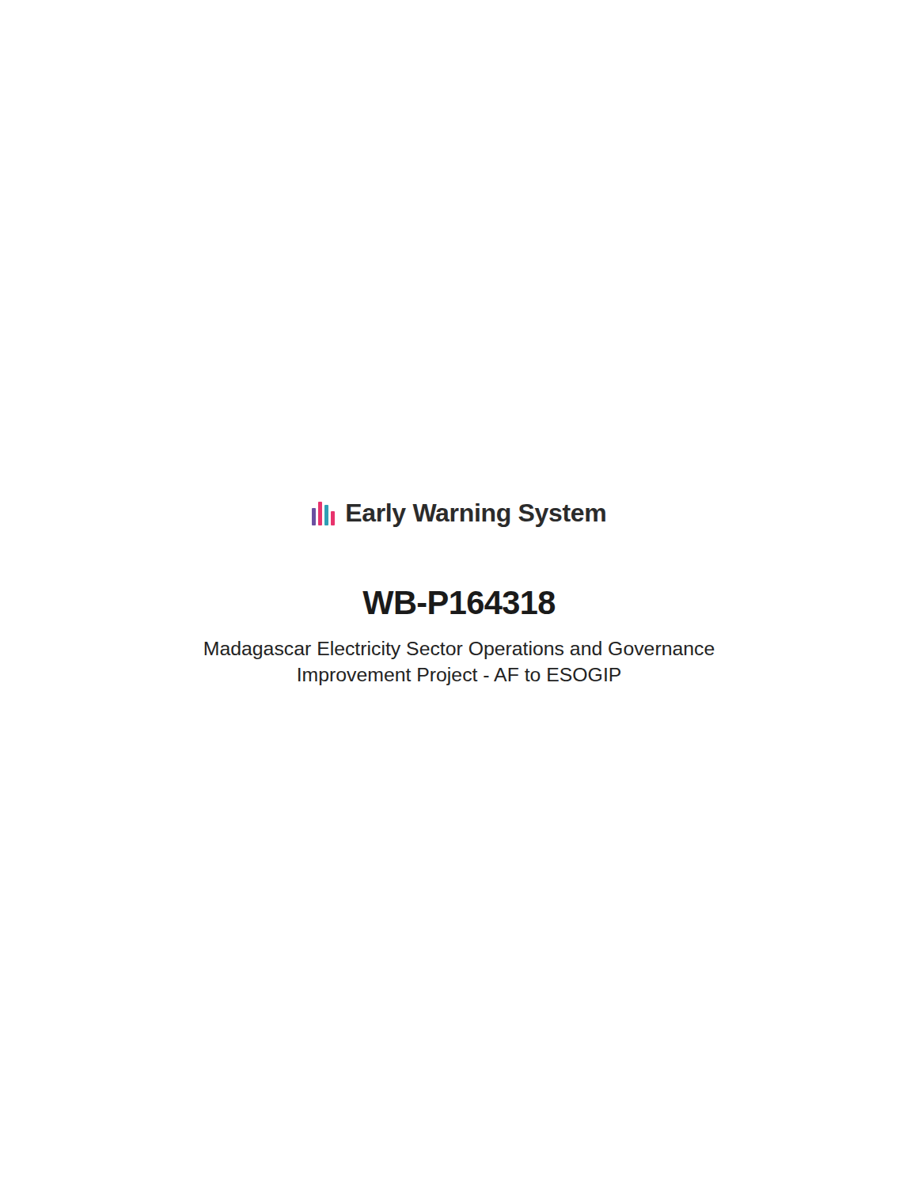Early Warning System
WB-P164318
Madagascar Electricity Sector Operations and Governance Improvement Project - AF to ESOGIP